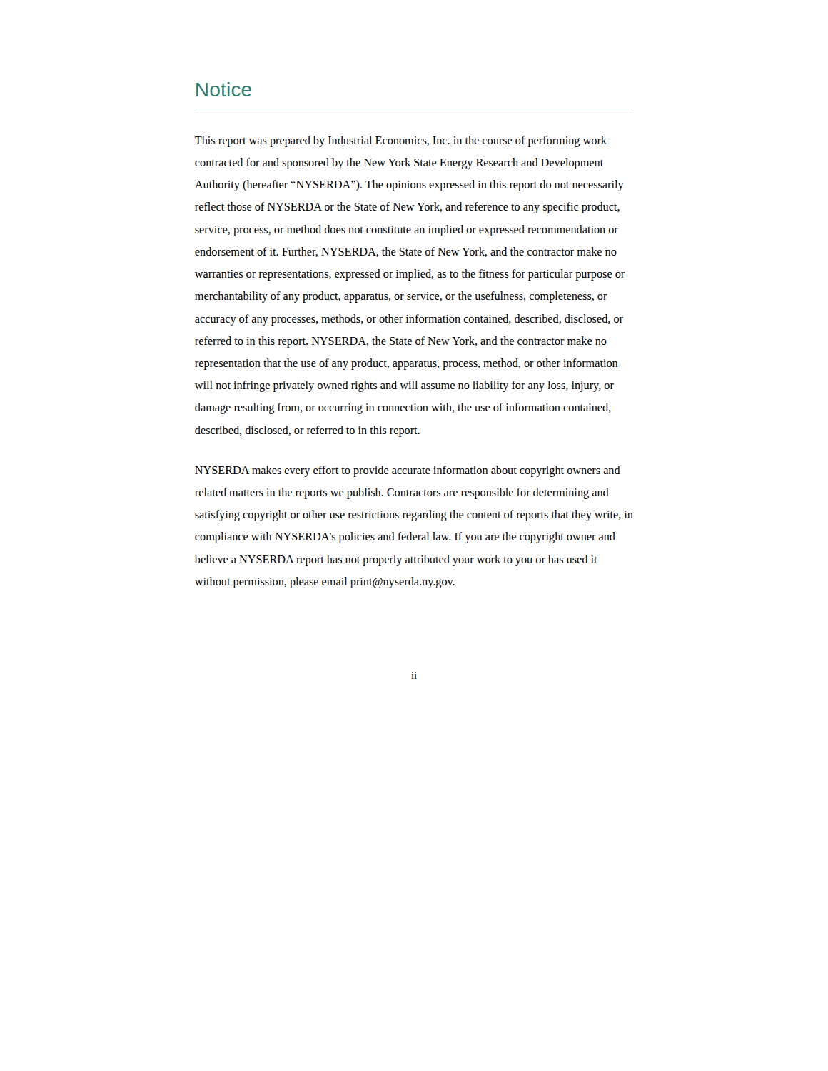Notice
This report was prepared by Industrial Economics, Inc. in the course of performing work contracted for and sponsored by the New York State Energy Research and Development Authority (hereafter “NYSERDA”). The opinions expressed in this report do not necessarily reflect those of NYSERDA or the State of New York, and reference to any specific product, service, process, or method does not constitute an implied or expressed recommendation or endorsement of it. Further, NYSERDA, the State of New York, and the contractor make no warranties or representations, expressed or implied, as to the fitness for particular purpose or merchantability of any product, apparatus, or service, or the usefulness, completeness, or accuracy of any processes, methods, or other information contained, described, disclosed, or referred to in this report. NYSERDA, the State of New York, and the contractor make no representation that the use of any product, apparatus, process, method, or other information will not infringe privately owned rights and will assume no liability for any loss, injury, or damage resulting from, or occurring in connection with, the use of information contained, described, disclosed, or referred to in this report.
NYSERDA makes every effort to provide accurate information about copyright owners and related matters in the reports we publish. Contractors are responsible for determining and satisfying copyright or other use restrictions regarding the content of reports that they write, in compliance with NYSERDA’s policies and federal law. If you are the copyright owner and believe a NYSERDA report has not properly attributed your work to you or has used it without permission, please email print@nyserda.ny.gov.
ii